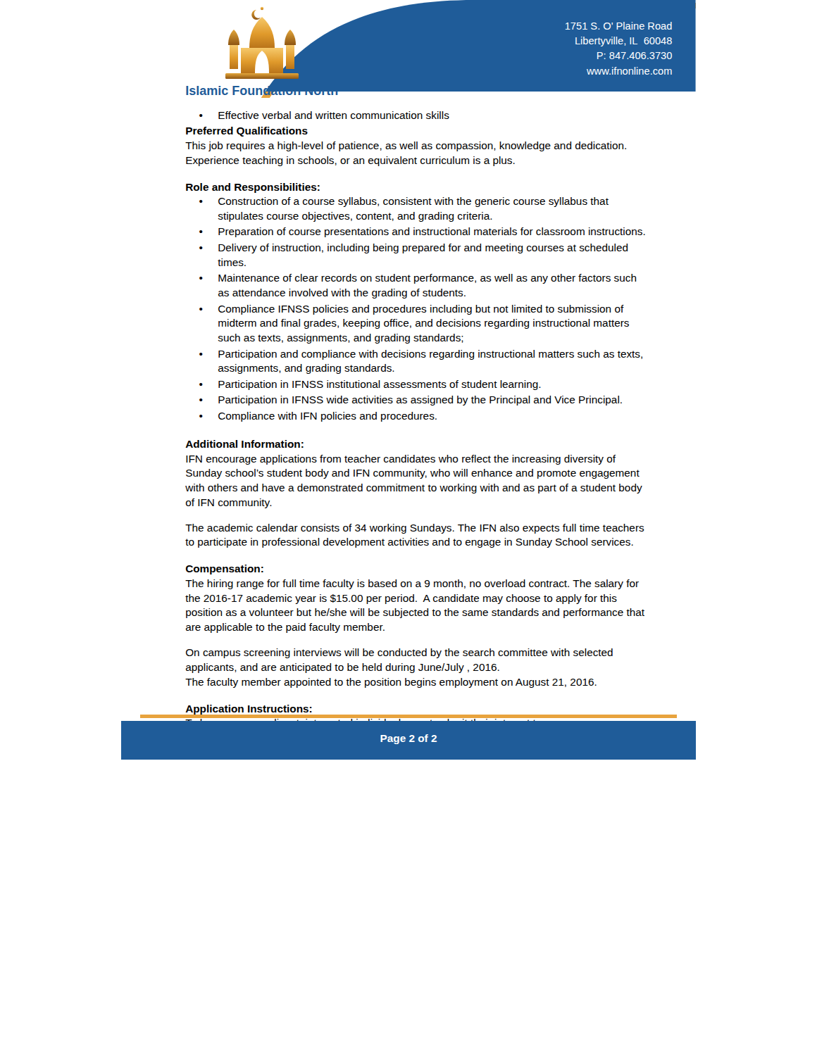1751 S. O' Plaine Road
Libertyville, IL 60048
P: 847.406.3730
www.ifnonline.com
Islamic Foundation North
Effective verbal and written communication skills
Preferred Qualifications
This job requires a high-level of patience, as well as compassion, knowledge and dedication. Experience teaching in schools, or an equivalent curriculum is a plus.
Role and Responsibilities:
Construction of a course syllabus, consistent with the generic course syllabus that stipulates course objectives, content, and grading criteria.
Preparation of course presentations and instructional materials for classroom instructions.
Delivery of instruction, including being prepared for and meeting courses at scheduled times.
Maintenance of clear records on student performance, as well as any other factors such as attendance involved with the grading of students.
Compliance IFNSS policies and procedures including but not limited to submission of midterm and final grades, keeping office, and decisions regarding instructional matters such as texts, assignments, and grading standards;
Participation and compliance with decisions regarding instructional matters such as texts, assignments, and grading standards.
Participation in IFNSS institutional assessments of student learning.
Participation in IFNSS wide activities as assigned by the Principal and Vice Principal.
Compliance with IFN policies and procedures.
Additional Information:
IFN encourage applications from teacher candidates who reflect the increasing diversity of Sunday school’s student body and IFN community, who will enhance and promote engagement with others and have a demonstrated commitment to working with and as part of a student body of IFN community.
The academic calendar consists of 34 working Sundays. The IFN also expects full time teachers to participate in professional development activities and to engage in Sunday School services.
Compensation:
The hiring range for full time faculty is based on a 9 month, no overload contract. The salary for the 2016-17 academic year is $15.00 per period. A candidate may choose to apply for this position as a volunteer but he/she will be subjected to the same standards and performance that are applicable to the paid faculty member.
On campus screening interviews will be conducted by the search committee with selected applicants, and are anticipated to be held during June/July , 2016.
The faculty member appointed to the position begins employment on August 21, 2016.
Application Instructions:
To become an applicant, interested individuals must submit their interest to ifnss.jobs@ifnonline.com with electronic copies of a cover letter and resume. List of three (3) references with contact information should be provided upon request.
Page 2 of 2